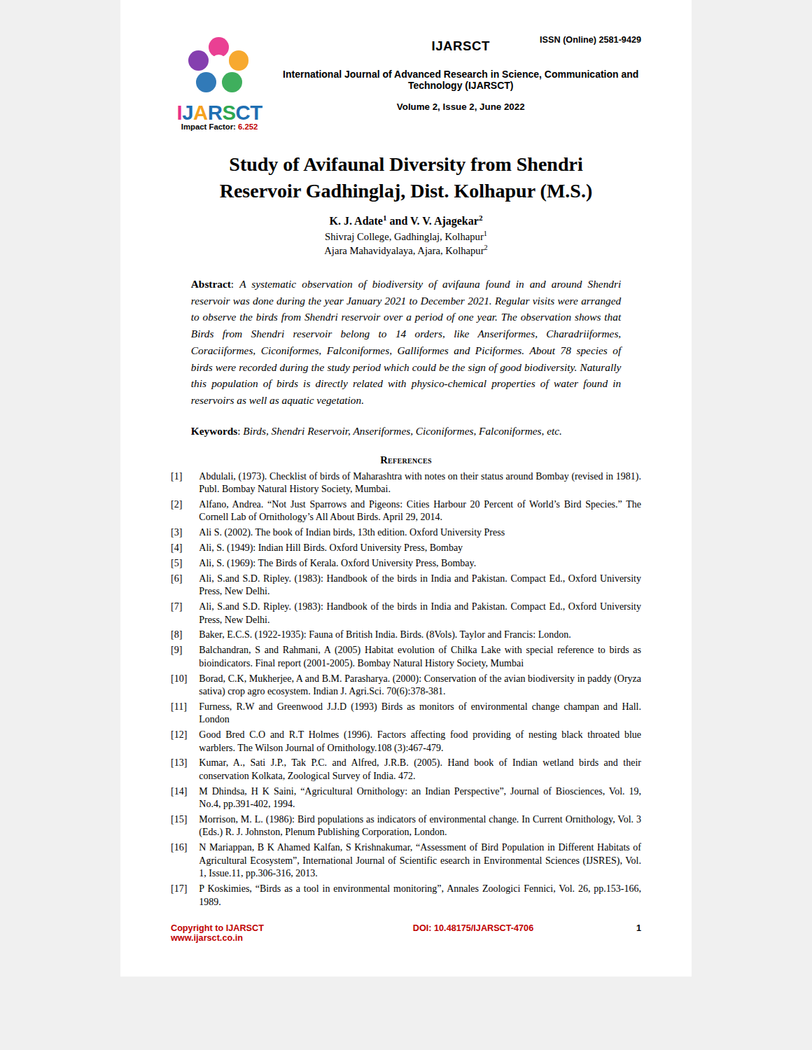ISSN (Online) 2581-9429
IJARSCT
Impact Factor: 6.252
IJARSCT
International Journal of Advanced Research in Science, Communication and Technology (IJARSCT)
Volume 2, Issue 2, June 2022
Study of Avifaunal Diversity from Shendri
Reservoir Gadhinglaj, Dist. Kolhapur (M.S.)
K. J. Adate1 and V. V. Ajagekar2
Shivraj College, Gadhinglaj, Kolhapur1
Ajara Mahavidyalaya, Ajara, Kolhapur2
Abstract: A systematic observation of biodiversity of avifauna found in and around Shendri reservoir was done during the year January 2021 to December 2021. Regular visits were arranged to observe the birds from Shendri reservoir over a period of one year. The observation shows that Birds from Shendri reservoir belong to 14 orders, like Anseriformes, Charadriiformes, Coraciiformes, Ciconiformes, Falconiformes, Galliformes and Piciformes. About 78 species of birds were recorded during the study period which could be the sign of good biodiversity. Naturally this population of birds is directly related with physico-chemical properties of water found in reservoirs as well as aquatic vegetation.
Keywords: Birds, Shendri Reservoir, Anseriformes, Ciconiformes, Falconiformes, etc.
References
[1] Abdulali, (1973). Checklist of birds of Maharashtra with notes on their status around Bombay (revised in 1981). Publ. Bombay Natural History Society, Mumbai.
[2] Alfano, Andrea. “Not Just Sparrows and Pigeons: Cities Harbour 20 Percent of World’s Bird Species.” The Cornell Lab of Ornithology’s All About Birds. April 29, 2014.
[3] Ali S. (2002). The book of Indian birds, 13th edition. Oxford University Press
[4] Ali, S. (1949): Indian Hill Birds. Oxford University Press, Bombay
[5] Ali, S. (1969): The Birds of Kerala. Oxford University Press, Bombay.
[6] Ali, S.and S.D. Ripley. (1983): Handbook of the birds in India and Pakistan. Compact Ed., Oxford University Press, New Delhi.
[7] Ali, S.and S.D. Ripley. (1983): Handbook of the birds in India and Pakistan. Compact Ed., Oxford University Press, New Delhi.
[8] Baker, E.C.S. (1922-1935): Fauna of British India. Birds. (8Vols). Taylor and Francis: London.
[9] Balchandran, S and Rahmani, A (2005) Habitat evolution of Chilka Lake with special reference to birds as bioindicators. Final report (2001-2005). Bombay Natural History Society, Mumbai
[10] Borad, C.K, Mukherjee, A and B.M. Parasharya. (2000): Conservation of the avian biodiversity in paddy (Oryza sativa) crop agro ecosystem. Indian J. Agri.Sci. 70(6):378-381.
[11] Furness, R.W and Greenwood J.J.D (1993) Birds as monitors of environmental change champan and Hall. London
[12] Good Bred C.O and R.T Holmes (1996). Factors affecting food providing of nesting black throated blue warblers. The Wilson Journal of Ornithology.108 (3):467-479.
[13] Kumar, A., Sati J.P., Tak P.C. and Alfred, J.R.B. (2005). Hand book of Indian wetland birds and their conservation Kolkata, Zoological Survey of India. 472.
[14] M Dhindsa, H K Saini, “Agricultural Ornithology: an Indian Perspective”, Journal of Biosciences, Vol. 19, No.4, pp.391-402, 1994.
[15] Morrison, M. L. (1986): Bird populations as indicators of environmental change. In Current Ornithology, Vol. 3 (Eds.) R. J. Johnston, Plenum Publishing Corporation, London.
[16] N Mariappan, B K Ahamed Kalfan, S Krishnakumar, “Assessment of Bird Population in Different Habitats of Agricultural Ecosystem”, International Journal of Scientific esearch in Environmental Sciences (IJSRES), Vol. 1, Issue.11, pp.306-316, 2013.
[17] P Koskimies, “Birds as a tool in environmental monitoring”, Annales Zoologici Fennici, Vol. 26, pp.153-166, 1989.
Copyright to IJARSCT
www.ijarsct.co.in
DOI: 10.48175/IJARSCT-4706
1